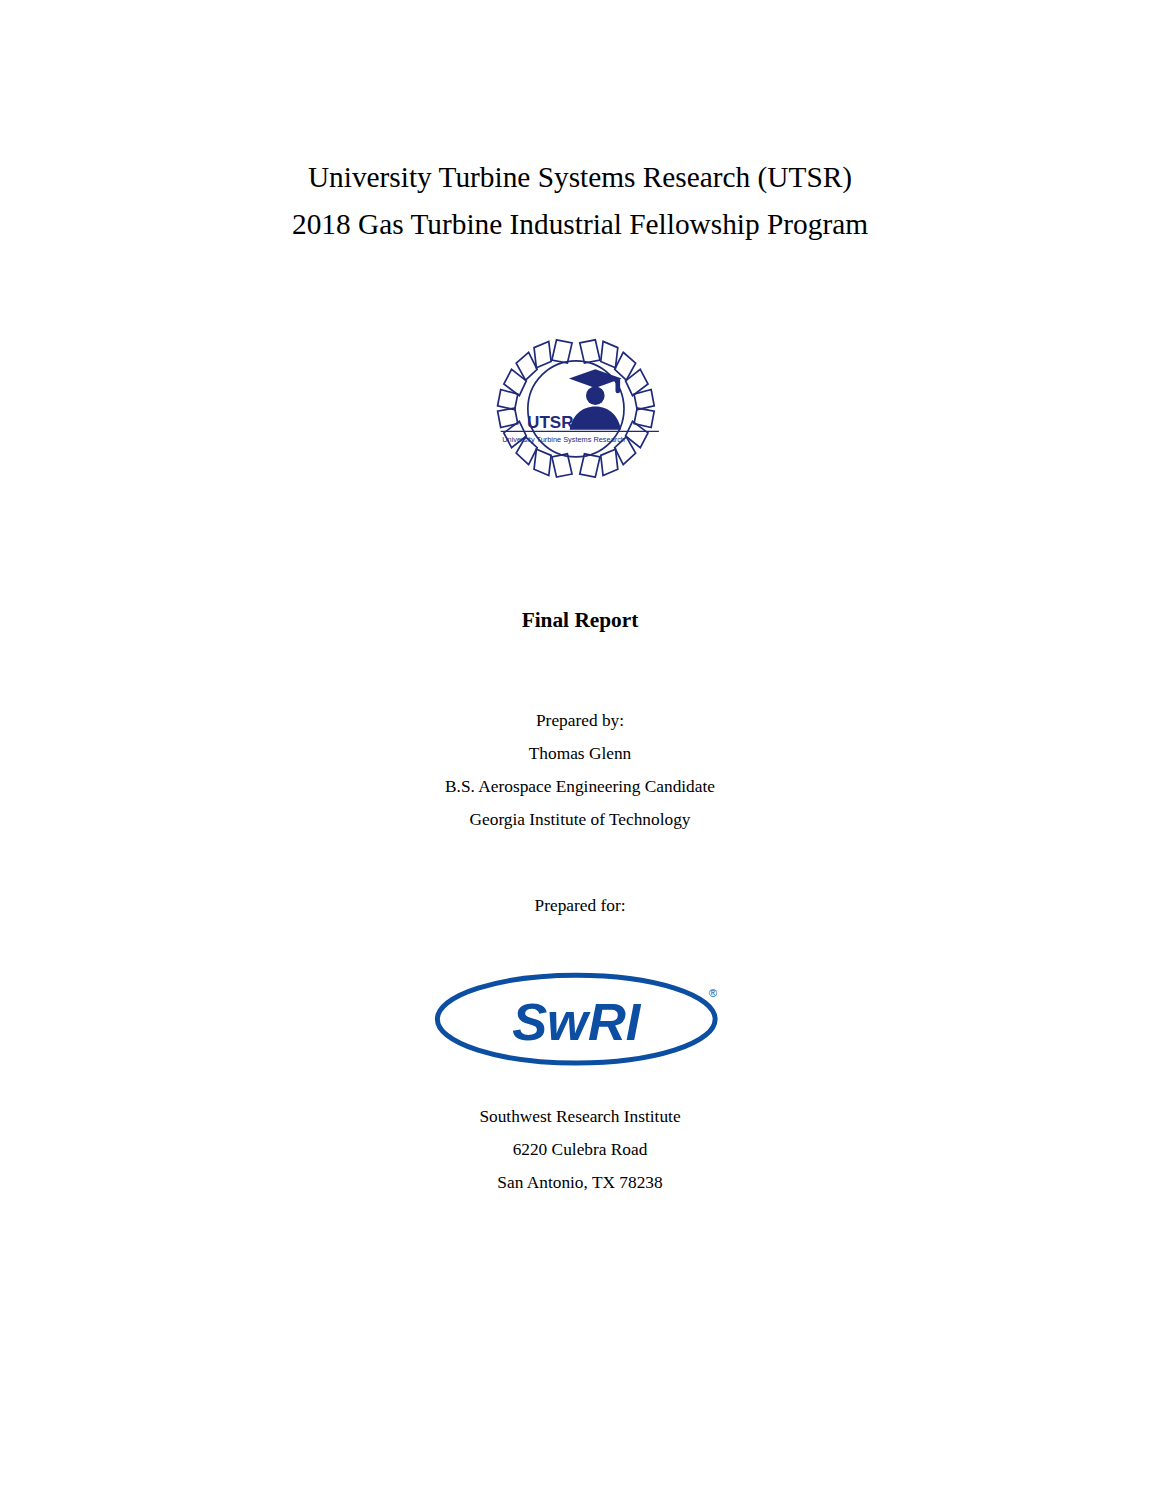University Turbine Systems Research (UTSR) 2018 Gas Turbine Industrial Fellowship Program
UTSR University Turbine Systems Research
Final Report
Prepared by:
Thomas Glenn
B.S. Aerospace Engineering Candidate
Georgia Institute of Technology
Prepared for:
SwRI ®
Southwest Research Institute
6220 Culebra Road
San Antonio, TX 78238